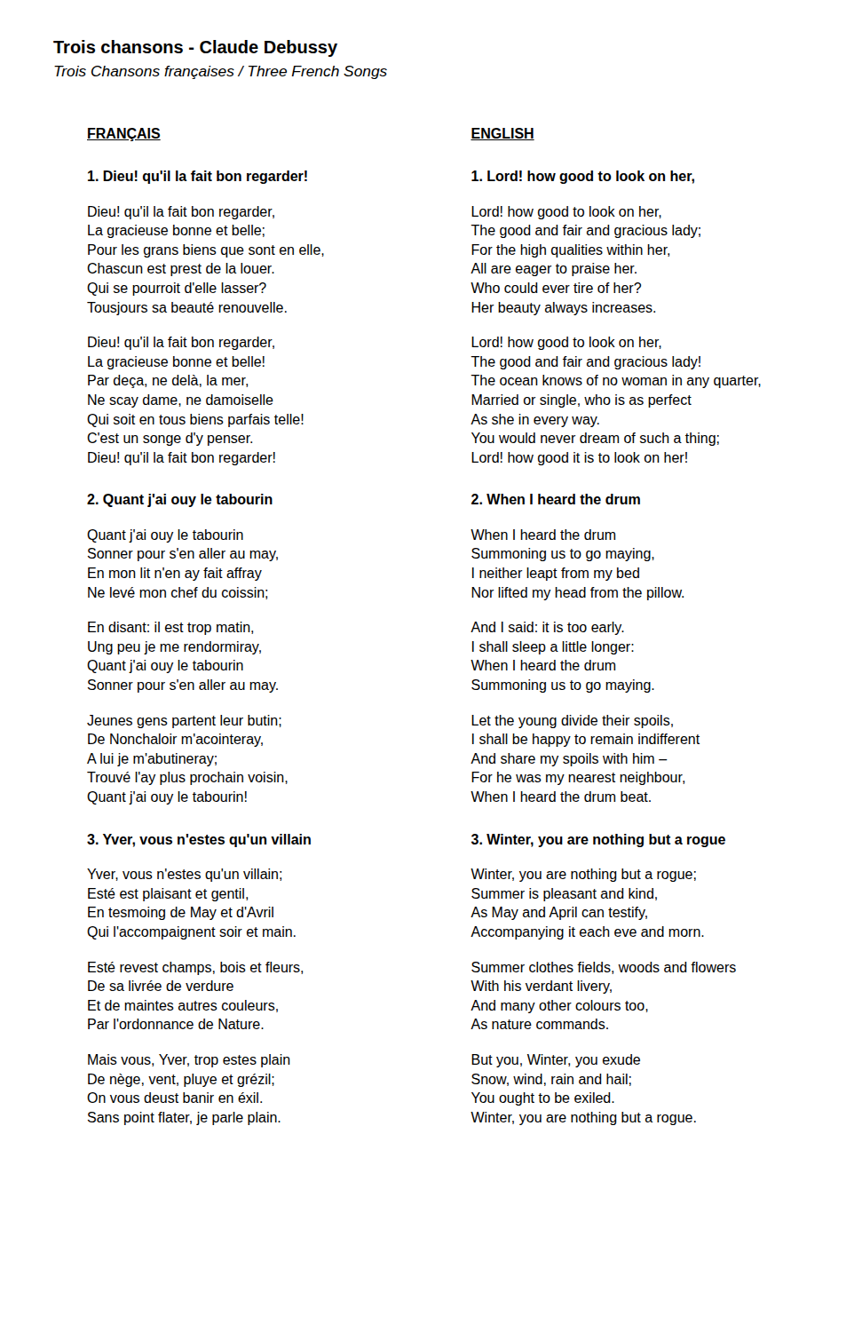Trois chansons - Claude Debussy
Trois Chansons françaises / Three French Songs
FRANÇAIS
1. Dieu! qu'il la fait bon regarder!
Dieu! qu'il la fait bon regarder,
La gracieuse bonne et belle;
Pour les grans biens que sont en elle,
Chascun est prest de la louer.
Qui se pourroit d'elle lasser?
Tousjours sa beauté renouvelle.
Dieu! qu'il la fait bon regarder,
La gracieuse bonne et belle!
Par deça, ne delà, la mer,
Ne scay dame, ne damoiselle
Qui soit en tous biens parfais telle!
C'est un songe d'y penser.
Dieu! qu'il la fait bon regarder!
2. Quant j'ai ouy le tabourin
Quant j'ai ouy le tabourin
Sonner pour s'en aller au may,
En mon lit n'en ay fait affray
Ne levé mon chef du coissin;
En disant: il est trop matin,
Ung peu je me rendormiray,
Quant j'ai ouy le tabourin
Sonner pour s'en aller au may.
Jeunes gens partent leur butin;
De Nonchaloir m'acointeray,
A lui je m'abutineray;
Trouvé l'ay plus prochain voisin,
Quant j'ai ouy le tabourin!
3. Yver, vous n'estes qu'un villain
Yver, vous n'estes qu'un villain;
Esté est plaisant et gentil,
En tesmoing de May et d'Avril
Qui l'accompaignent soir et main.
Esté revest champs, bois et fleurs,
De sa livrée de verdure
Et de maintes autres couleurs,
Par l'ordonnance de Nature.
Mais vous, Yver, trop estes plain
De nège, vent, pluye et grézil;
On vous deust banir en éxil.
Sans point flater, je parle plain.
ENGLISH
1. Lord! how good to look on her,
Lord! how good to look on her,
The good and fair and gracious lady;
For the high qualities within her,
All are eager to praise her.
Who could ever tire of her?
Her beauty always increases.
Lord! how good to look on her,
The good and fair and gracious lady!
The ocean knows of no woman in any quarter,
Married or single, who is as perfect
As she in every way.
You would never dream of such a thing;
Lord! how good it is to look on her!
2. When I heard the drum
When I heard the drum
Summoning us to go maying,
I neither leapt from my bed
Nor lifted my head from the pillow.
And I said: it is too early.
I shall sleep a little longer:
When I heard the drum
Summoning us to go maying.
Let the young divide their spoils,
I shall be happy to remain indifferent
And share my spoils with him –
For he was my nearest neighbour,
When I heard the drum beat.
3. Winter, you are nothing but a rogue
Winter, you are nothing but a rogue;
Summer is pleasant and kind,
As May and April can testify,
Accompanying it each eve and morn.
Summer clothes fields, woods and flowers
With his verdant livery,
And many other colours too,
As nature commands.
But you, Winter, you exude
Snow, wind, rain and hail;
You ought to be exiled.
Winter, you are nothing but a rogue.